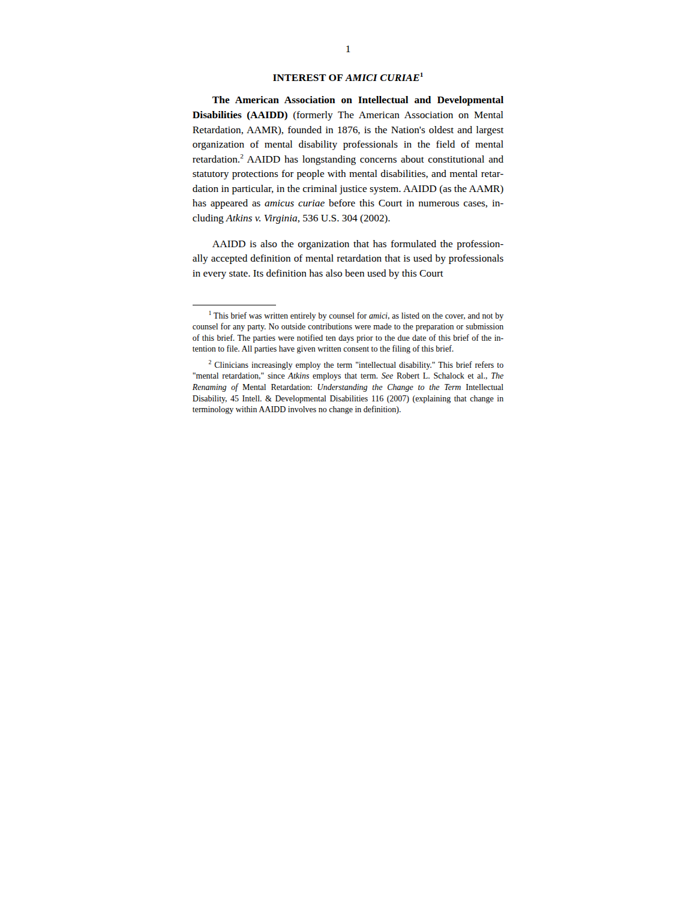1
INTEREST OF AMICI CURIAE1
The American Association on Intellectual and Developmental Disabilities (AAIDD) (formerly The American Association on Mental Retardation, AAMR), founded in 1876, is the Nation's oldest and largest organization of mental disability professionals in the field of mental retardation.2 AAIDD has longstanding concerns about constitutional and statutory protections for people with mental disabilities, and mental retardation in particular, in the criminal justice system. AAIDD (as the AAMR) has appeared as amicus curiae before this Court in numerous cases, including Atkins v. Virginia, 536 U.S. 304 (2002).
AAIDD is also the organization that has formulated the professionally accepted definition of mental retardation that is used by professionals in every state. Its definition has also been used by this Court
1 This brief was written entirely by counsel for amici, as listed on the cover, and not by counsel for any party. No outside contributions were made to the preparation or submission of this brief. The parties were notified ten days prior to the due date of this brief of the intention to file. All parties have given written consent to the filing of this brief.
2 Clinicians increasingly employ the term "intellectual disability." This brief refers to "mental retardation," since Atkins employs that term. See Robert L. Schalock et al., The Renaming of Mental Retardation: Understanding the Change to the Term Intellectual Disability, 45 Intell. & Developmental Disabilities 116 (2007) (explaining that change in terminology within AAIDD involves no change in definition).